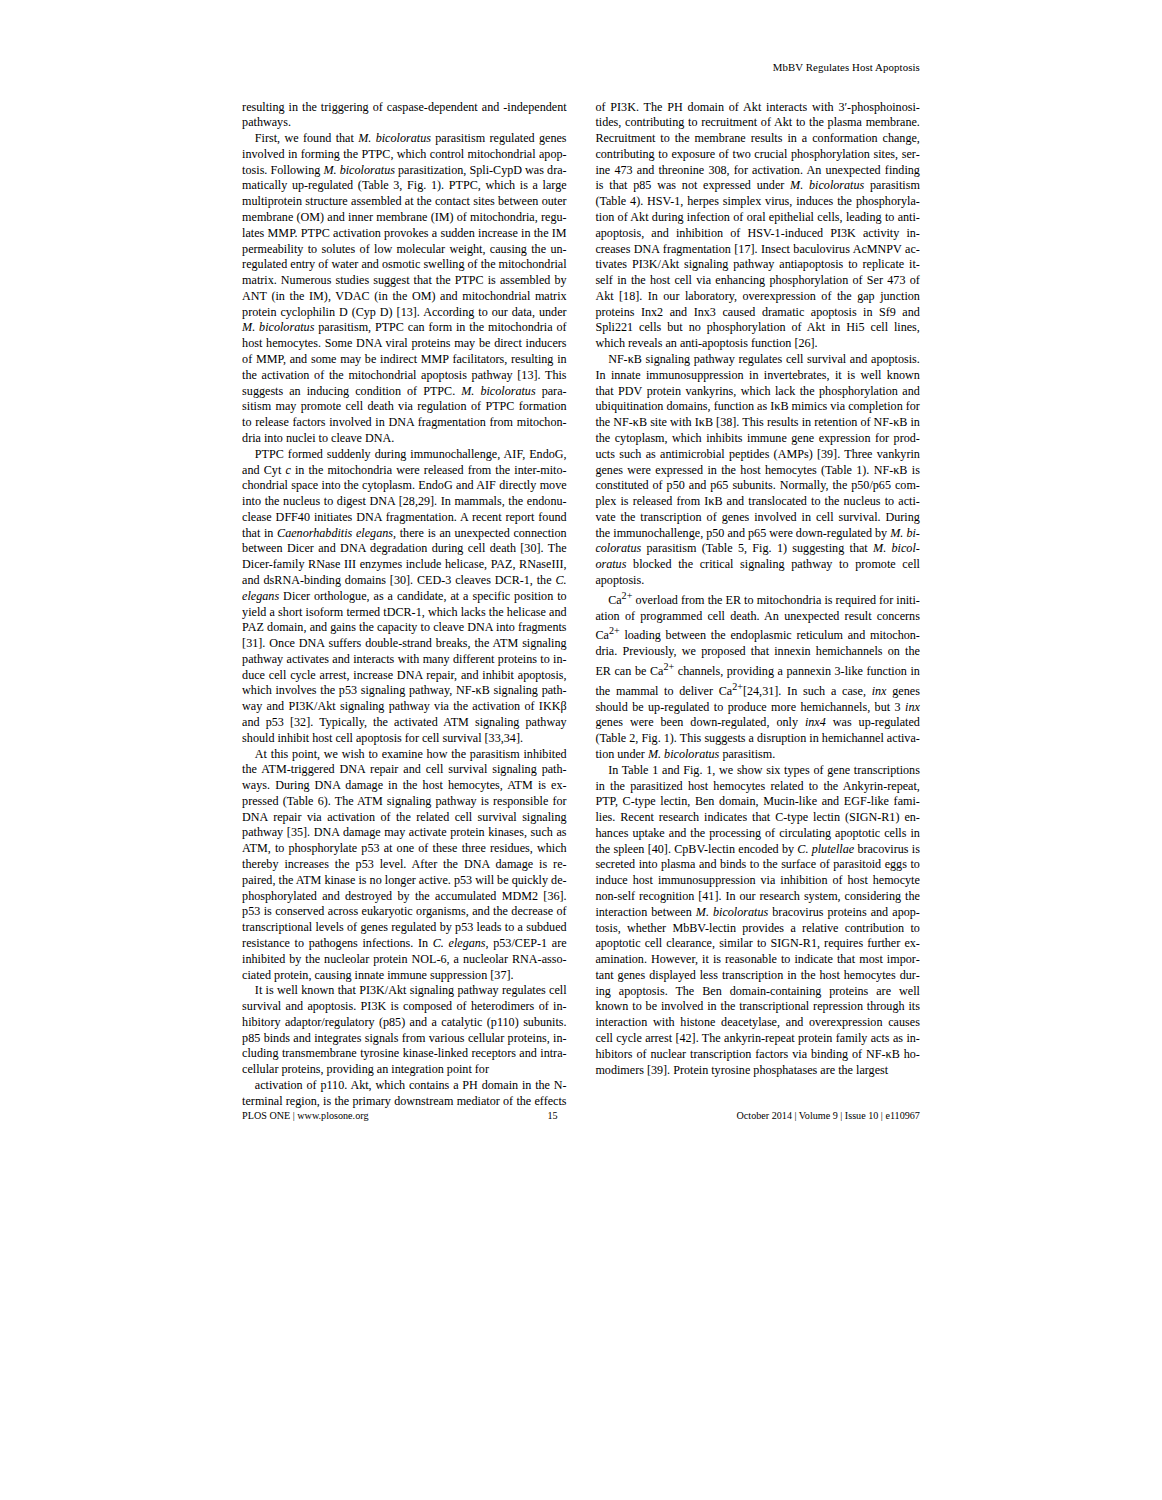MbBV Regulates Host Apoptosis
resulting in the triggering of caspase-dependent and -independent pathways.
First, we found that M. bicoloratus parasitism regulated genes involved in forming the PTPC, which control mitochondrial apoptosis. Following M. bicoloratus parasitization, Spli-CypD was dramatically up-regulated (Table 3, Fig. 1). PTPC, which is a large multiprotein structure assembled at the contact sites between outer membrane (OM) and inner membrane (IM) of mitochondria, regulates MMP. PTPC activation provokes a sudden increase in the IM permeability to solutes of low molecular weight, causing the unregulated entry of water and osmotic swelling of the mitochondrial matrix. Numerous studies suggest that the PTPC is assembled by ANT (in the IM), VDAC (in the OM) and mitochondrial matrix protein cyclophilin D (Cyp D) [13]. According to our data, under M. bicoloratus parasitism, PTPC can form in the mitochondria of host hemocytes. Some DNA viral proteins may be direct inducers of MMP, and some may be indirect MMP facilitators, resulting in the activation of the mitochondrial apoptosis pathway [13]. This suggests an inducing condition of PTPC. M. bicoloratus parasitism may promote cell death via regulation of PTPC formation to release factors involved in DNA fragmentation from mitochondria into nuclei to cleave DNA.
PTPC formed suddenly during immunochallenge, AIF, EndoG, and Cyt c in the mitochondria were released from the inter-mitochondrial space into the cytoplasm. EndoG and AIF directly move into the nucleus to digest DNA [28,29]. In mammals, the endonuclease DFF40 initiates DNA fragmentation. A recent report found that in Caenorhabditis elegans, there is an unexpected connection between Dicer and DNA degradation during cell death [30]. The Dicer-family RNase III enzymes include helicase, PAZ, RNaseIII, and dsRNA-binding domains [30]. CED-3 cleaves DCR-1, the C. elegans Dicer orthologue, as a candidate, at a specific position to yield a short isoform termed tDCR-1, which lacks the helicase and PAZ domain, and gains the capacity to cleave DNA into fragments [31]. Once DNA suffers double-strand breaks, the ATM signaling pathway activates and interacts with many different proteins to induce cell cycle arrest, increase DNA repair, and inhibit apoptosis, which involves the p53 signaling pathway, NF-κB signaling pathway and PI3K/Akt signaling pathway via the activation of IKKβ and p53 [32]. Typically, the activated ATM signaling pathway should inhibit host cell apoptosis for cell survival [33,34].
At this point, we wish to examine how the parasitism inhibited the ATM-triggered DNA repair and cell survival signaling pathways. During DNA damage in the host hemocytes, ATM is expressed (Table 6). The ATM signaling pathway is responsible for DNA repair via activation of the related cell survival signaling pathway [35]. DNA damage may activate protein kinases, such as ATM, to phosphorylate p53 at one of these three residues, which thereby increases the p53 level. After the DNA damage is repaired, the ATM kinase is no longer active. p53 will be quickly dephosphorylated and destroyed by the accumulated MDM2 [36]. p53 is conserved across eukaryotic organisms, and the decrease of transcriptional levels of genes regulated by p53 leads to a subdued resistance to pathogens infections. In C. elegans, p53/CEP-1 are inhibited by the nucleolar protein NOL-6, a nucleolar RNA-associated protein, causing innate immune suppression [37].
It is well known that PI3K/Akt signaling pathway regulates cell survival and apoptosis. PI3K is composed of heterodimers of inhibitory adaptor/regulatory (p85) and a catalytic (p110) subunits. p85 binds and integrates signals from various cellular proteins, including transmembrane tyrosine kinase-linked receptors and intracellular proteins, providing an integration point for
activation of p110. Akt, which contains a PH domain in the N-terminal region, is the primary downstream mediator of the effects of PI3K. The PH domain of Akt interacts with 3′-phosphoinositides, contributing to recruitment of Akt to the plasma membrane. Recruitment to the membrane results in a conformation change, contributing to exposure of two crucial phosphorylation sites, serine 473 and threonine 308, for activation. An unexpected finding is that p85 was not expressed under M. bicoloratus parasitism (Table 4). HSV-1, herpes simplex virus, induces the phosphorylation of Akt during infection of oral epithelial cells, leading to anti-apoptosis, and inhibition of HSV-1-induced PI3K activity increases DNA fragmentation [17]. Insect baculovirus AcMNPV activates PI3K/Akt signaling pathway antiapoptosis to replicate itself in the host cell via enhancing phosphorylation of Ser 473 of Akt [18]. In our laboratory, overexpression of the gap junction proteins Inx2 and Inx3 caused dramatic apoptosis in Sf9 and Spli221 cells but no phosphorylation of Akt in Hi5 cell lines, which reveals an anti-apoptosis function [26].
NF-κB signaling pathway regulates cell survival and apoptosis. In innate immunosuppression in invertebrates, it is well known that PDV protein vankyrins, which lack the phosphorylation and ubiquitination domains, function as IκB mimics via completion for the NF-κB site with IκB [38]. This results in retention of NF-κB in the cytoplasm, which inhibits immune gene expression for products such as antimicrobial peptides (AMPs) [39]. Three vankyrin genes were expressed in the host hemocytes (Table 1). NF-κB is constituted of p50 and p65 subunits. Normally, the p50/p65 complex is released from IκB and translocated to the nucleus to activate the transcription of genes involved in cell survival. During the immunochallenge, p50 and p65 were down-regulated by M. bicoloratus parasitism (Table 5, Fig. 1) suggesting that M. bicoloratus blocked the critical signaling pathway to promote cell apoptosis.
Ca2+ overload from the ER to mitochondria is required for initiation of programmed cell death. An unexpected result concerns Ca2+ loading between the endoplasmic reticulum and mitochondria. Previously, we proposed that innexin hemichannels on the ER can be Ca2+ channels, providing a pannexin 3-like function in the mammal to deliver Ca2+[24,31]. In such a case, inx genes should be up-regulated to produce more hemichannels, but 3 inx genes were been down-regulated, only inx4 was up-regulated (Table 2, Fig. 1). This suggests a disruption in hemichannel activation under M. bicoloratus parasitism.
In Table 1 and Fig. 1, we show six types of gene transcriptions in the parasitized host hemocytes related to the Ankyrin-repeat, PTP, C-type lectin, Ben domain, Mucin-like and EGF-like families. Recent research indicates that C-type lectin (SIGN-R1) enhances uptake and the processing of circulating apoptotic cells in the spleen [40]. CpBV-lectin encoded by C. plutellae bracovirus is secreted into plasma and binds to the surface of parasitoid eggs to induce host immunosuppression via inhibition of host hemocyte non-self recognition [41]. In our research system, considering the interaction between M. bicoloratus bracovirus proteins and apoptosis, whether MbBV-lectin provides a relative contribution to apoptotic cell clearance, similar to SIGN-R1, requires further examination. However, it is reasonable to indicate that most important genes displayed less transcription in the host hemocytes during apoptosis. The Ben domain-containing proteins are well known to be involved in the transcriptional repression through its interaction with histone deacetylase, and overexpression causes cell cycle arrest [42]. The ankyrin-repeat protein family acts as inhibitors of nuclear transcription factors via binding of NF-κB homodimers [39]. Protein tyrosine phosphatases are the largest
PLOS ONE | www.plosone.org
15
October 2014 | Volume 9 | Issue 10 | e110967